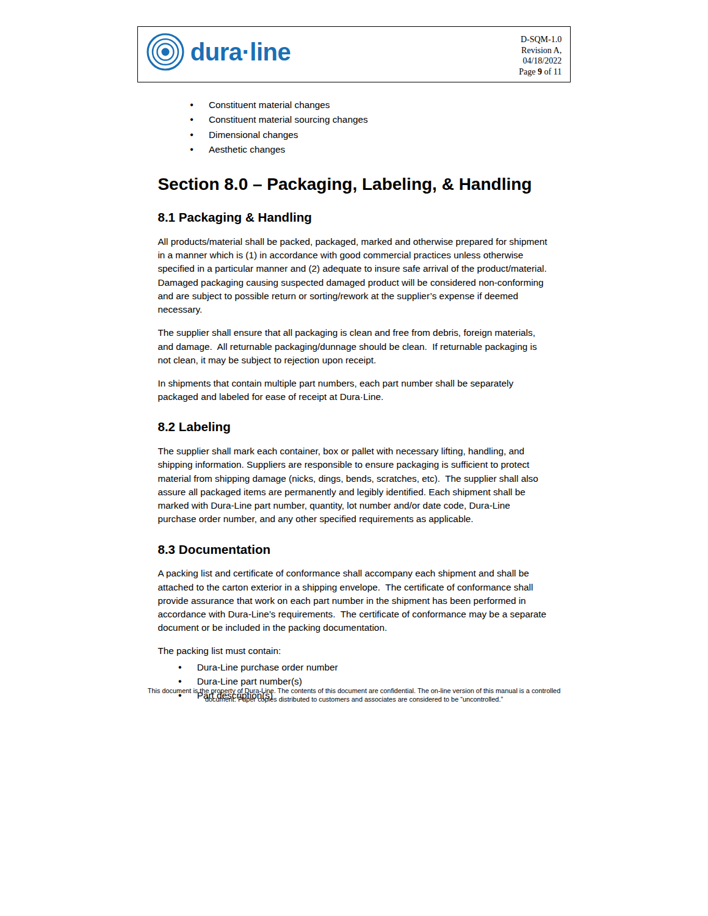dura·line
D-SQM-1.0
Revision A,
04/18/2022
Page 9 of 11
Constituent material changes
Constituent material sourcing changes
Dimensional changes
Aesthetic changes
Section 8.0 – Packaging, Labeling, & Handling
8.1 Packaging & Handling
All products/material shall be packed, packaged, marked and otherwise prepared for shipment in a manner which is (1) in accordance with good commercial practices unless otherwise specified in a particular manner and (2) adequate to insure safe arrival of the product/material. Damaged packaging causing suspected damaged product will be considered non-conforming and are subject to possible return or sorting/rework at the supplier’s expense if deemed necessary.
The supplier shall ensure that all packaging is clean and free from debris, foreign materials, and damage. All returnable packaging/dunnage should be clean. If returnable packaging is not clean, it may be subject to rejection upon receipt.
In shipments that contain multiple part numbers, each part number shall be separately packaged and labeled for ease of receipt at Dura·Line.
8.2 Labeling
The supplier shall mark each container, box or pallet with necessary lifting, handling, and shipping information. Suppliers are responsible to ensure packaging is sufficient to protect material from shipping damage (nicks, dings, bends, scratches, etc). The supplier shall also assure all packaged items are permanently and legibly identified. Each shipment shall be marked with Dura-Line part number, quantity, lot number and/or date code, Dura-Line purchase order number, and any other specified requirements as applicable.
8.3 Documentation
A packing list and certificate of conformance shall accompany each shipment and shall be attached to the carton exterior in a shipping envelope. The certificate of conformance shall provide assurance that work on each part number in the shipment has been performed in accordance with Dura-Line’s requirements. The certificate of conformance may be a separate document or be included in the packing documentation.
The packing list must contain:
Dura-Line purchase order number
Dura-Line part number(s)
Part description(s)
This document is the property of Dura-Line. The contents of this document are confidential. The on-line version of this manual is a controlled document. Paper copies distributed to customers and associates are considered to be “uncontrolled.”